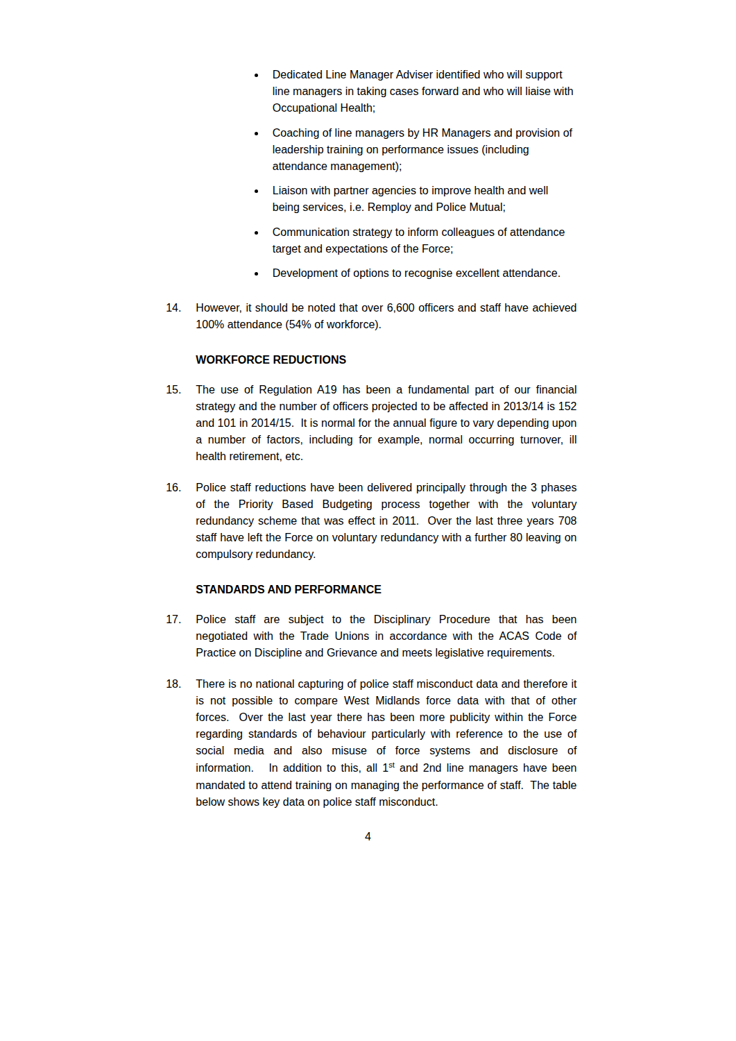Dedicated Line Manager Adviser identified who will support line managers in taking cases forward and who will liaise with Occupational Health;
Coaching of line managers by HR Managers and provision of leadership training on performance issues (including attendance management);
Liaison with partner agencies to improve health and well being services, i.e. Remploy and Police Mutual;
Communication strategy to inform colleagues of attendance target and expectations of the Force;
Development of options to recognise excellent attendance.
However, it should be noted that over 6,600 officers and staff have achieved 100% attendance (54% of workforce).
Workforce Reductions
The use of Regulation A19 has been a fundamental part of our financial strategy and the number of officers projected to be affected in 2013/14 is 152 and 101 in 2014/15. It is normal for the annual figure to vary depending upon a number of factors, including for example, normal occurring turnover, ill health retirement, etc.
Police staff reductions have been delivered principally through the 3 phases of the Priority Based Budgeting process together with the voluntary redundancy scheme that was effect in 2011. Over the last three years 708 staff have left the Force on voluntary redundancy with a further 80 leaving on compulsory redundancy.
Standards and Performance
Police staff are subject to the Disciplinary Procedure that has been negotiated with the Trade Unions in accordance with the ACAS Code of Practice on Discipline and Grievance and meets legislative requirements.
There is no national capturing of police staff misconduct data and therefore it is not possible to compare West Midlands force data with that of other forces. Over the last year there has been more publicity within the Force regarding standards of behaviour particularly with reference to the use of social media and also misuse of force systems and disclosure of information. In addition to this, all 1st and 2nd line managers have been mandated to attend training on managing the performance of staff. The table below shows key data on police staff misconduct.
4